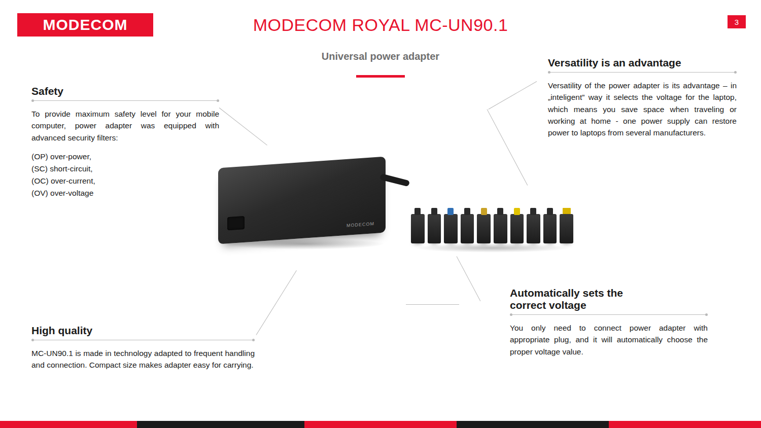MODECOM
MODECOM ROYAL MC-UN90.1
3
Universal power adapter
Safety
To provide maximum safety level for your mobile computer, power adapter was equipped with advanced security filters:
(OP) over-power,
(SC) short-circuit,
(OC) over-current,
(OV) over-voltage
Versatility is an advantage
Versatility of the power adapter is its advantage – in „inteligent” way it selects the voltage for the laptop, which means you save space when traveling or working at home - one power supply can restore power to laptops from several manufacturers.
High quality
MC-UN90.1 is made in technology adapted to frequent handling and connection. Compact size makes adapter easy for carrying.
Automatically sets the
correct voltage
You only need to connect power adapter with appropriate plug, and it will automatically choose the proper voltage value.